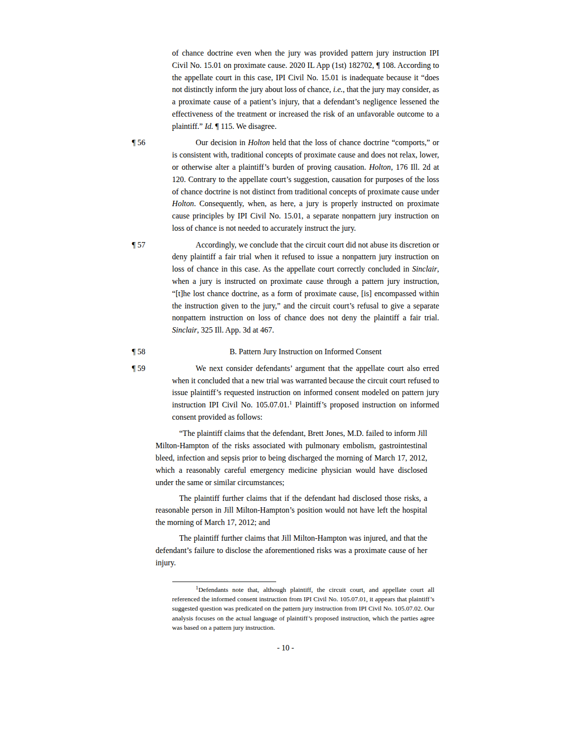of chance doctrine even when the jury was provided pattern jury instruction IPI Civil No. 15.01 on proximate cause. 2020 IL App (1st) 182702, ¶ 108. According to the appellate court in this case, IPI Civil No. 15.01 is inadequate because it “does not distinctly inform the jury about loss of chance, i.e., that the jury may consider, as a proximate cause of a patient’s injury, that a defendant’s negligence lessened the effectiveness of the treatment or increased the risk of an unfavorable outcome to a plaintiff.” Id. ¶ 115. We disagree.
¶ 56
Our decision in Holton held that the loss of chance doctrine “comports,” or is consistent with, traditional concepts of proximate cause and does not relax, lower, or otherwise alter a plaintiff’s burden of proving causation. Holton, 176 Ill. 2d at 120. Contrary to the appellate court’s suggestion, causation for purposes of the loss of chance doctrine is not distinct from traditional concepts of proximate cause under Holton. Consequently, when, as here, a jury is properly instructed on proximate cause principles by IPI Civil No. 15.01, a separate nonpattern jury instruction on loss of chance is not needed to accurately instruct the jury.
¶ 57
Accordingly, we conclude that the circuit court did not abuse its discretion or deny plaintiff a fair trial when it refused to issue a nonpattern jury instruction on loss of chance in this case. As the appellate court correctly concluded in Sinclair, when a jury is instructed on proximate cause through a pattern jury instruction, “[t]he lost chance doctrine, as a form of proximate cause, [is] encompassed within the instruction given to the jury,” and the circuit court’s refusal to give a separate nonpattern instruction on loss of chance does not deny the plaintiff a fair trial. Sinclair, 325 Ill. App. 3d at 467.
¶ 58
B. Pattern Jury Instruction on Informed Consent
¶ 59
We next consider defendants’ argument that the appellate court also erred when it concluded that a new trial was warranted because the circuit court refused to issue plaintiff’s requested instruction on informed consent modeled on pattern jury instruction IPI Civil No. 105.07.01.1 Plaintiff’s proposed instruction on informed consent provided as follows:
“The plaintiff claims that the defendant, Brett Jones, M.D. failed to inform Jill Milton-Hampton of the risks associated with pulmonary embolism, gastrointestinal bleed, infection and sepsis prior to being discharged the morning of March 17, 2012, which a reasonably careful emergency medicine physician would have disclosed under the same or similar circumstances;
The plaintiff further claims that if the defendant had disclosed those risks, a reasonable person in Jill Milton-Hampton’s position would not have left the hospital the morning of March 17, 2012; and
The plaintiff further claims that Jill Milton-Hampton was injured, and that the defendant’s failure to disclose the aforementioned risks was a proximate cause of her injury.
1Defendants note that, although plaintiff, the circuit court, and appellate court all referenced the informed consent instruction from IPI Civil No. 105.07.01, it appears that plaintiff’s suggested question was predicated on the pattern jury instruction from IPI Civil No. 105.07.02. Our analysis focuses on the actual language of plaintiff’s proposed instruction, which the parties agree was based on a pattern jury instruction.
- 10 -